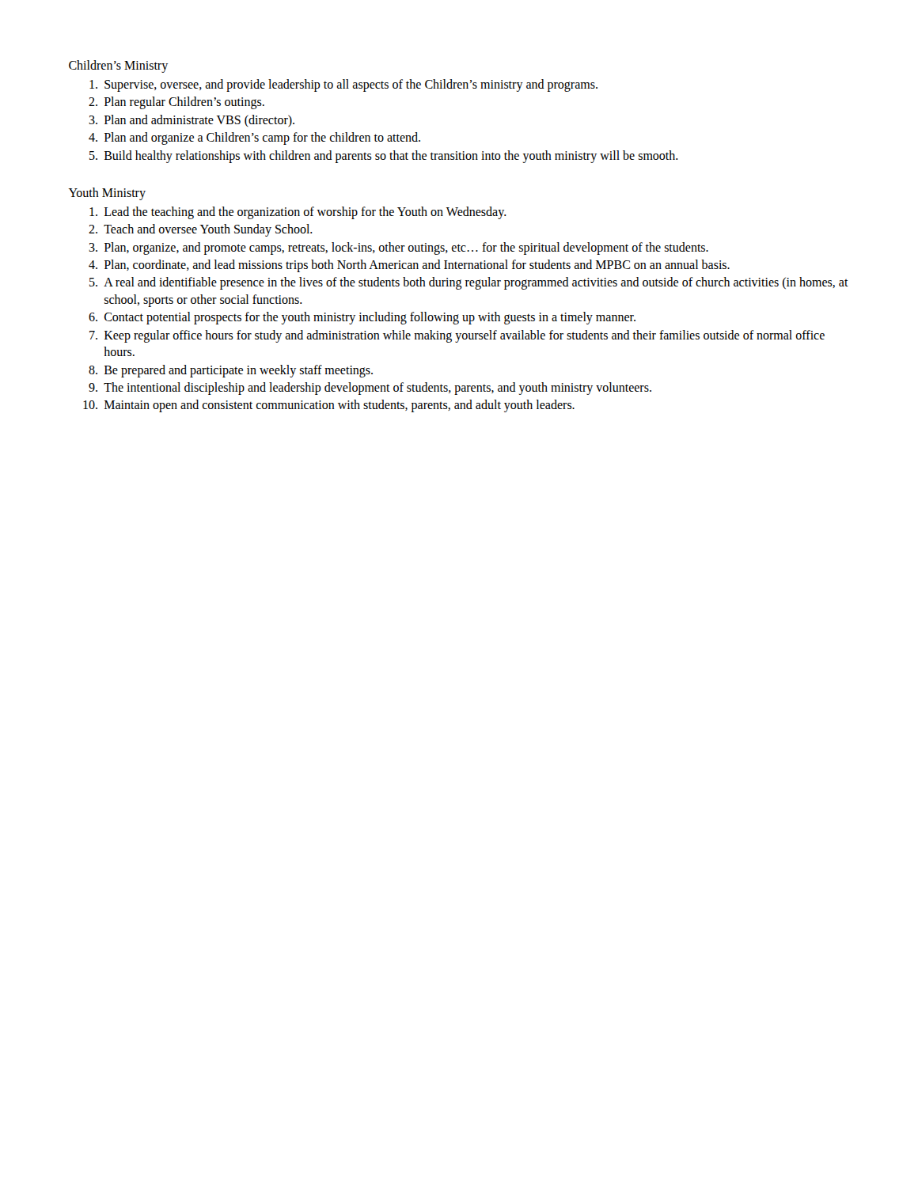Children’s Ministry
Supervise, oversee, and provide leadership to all aspects of the Children’s ministry and programs.
Plan regular Children’s outings.
Plan and administrate VBS (director).
Plan and organize a Children’s camp for the children to attend.
Build healthy relationships with children and parents so that the transition into the youth ministry will be smooth.
Youth Ministry
Lead the teaching and the organization of worship for the Youth on Wednesday.
Teach and oversee Youth Sunday School.
Plan, organize, and promote camps, retreats, lock-ins, other outings, etc… for the spiritual development of the students.
Plan, coordinate, and lead missions trips both North American and International for students and MPBC on an annual basis.
A real and identifiable presence in the lives of the students both during regular programmed activities and outside of church activities (in homes, at school, sports or other social functions.
Contact potential prospects for the youth ministry including following up with guests in a timely manner.
Keep regular office hours for study and administration while making yourself available for students and their families outside of normal office hours.
Be prepared and participate in weekly staff meetings.
The intentional discipleship and leadership development of students, parents, and youth ministry volunteers.
Maintain open and consistent communication with students, parents, and adult youth leaders.